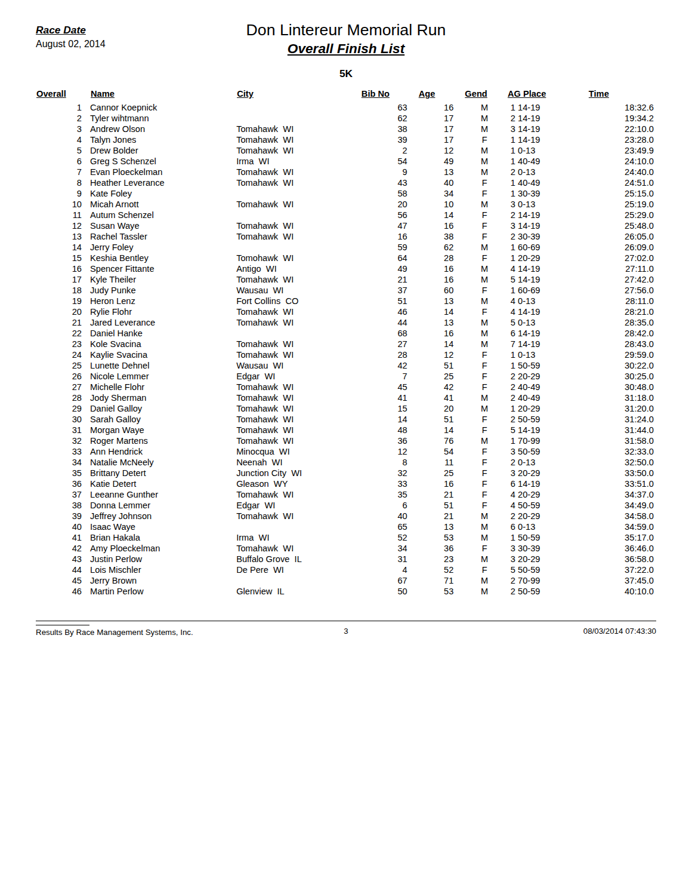Race Date
August 02, 2014
Don Lintereur Memorial Run
Overall Finish List
5K
| Overall | Name | City | Bib No | Age | Gend | AG Place | Time |
| --- | --- | --- | --- | --- | --- | --- | --- |
| 1 | Cannor Koepnick | | 63 | 16 | M | 1 14-19 | 18:32.6 |
| 2 | Tyler wihtmann | | 62 | 17 | M | 2 14-19 | 19:34.2 |
| 3 | Andrew Olson | Tomahawk WI | 38 | 17 | M | 3 14-19 | 22:10.0 |
| 4 | Talyn Jones | Tomahawk WI | 39 | 17 | F | 1 14-19 | 23:28.0 |
| 5 | Drew Bolder | Tomahawk WI | 2 | 12 | M | 1 0-13 | 23:49.9 |
| 6 | Greg S Schenzel | Irma WI | 54 | 49 | M | 1 40-49 | 24:10.0 |
| 7 | Evan Ploeckelman | Tomahawk WI | 9 | 13 | M | 2 0-13 | 24:40.0 |
| 8 | Heather Leverance | Tomahawk WI | 43 | 40 | F | 1 40-49 | 24:51.0 |
| 9 | Kate Foley | | 58 | 34 | F | 1 30-39 | 25:15.0 |
| 10 | Micah Arnott | Tomahawk WI | 20 | 10 | M | 3 0-13 | 25:19.0 |
| 11 | Autum Schenzel | | 56 | 14 | F | 2 14-19 | 25:29.0 |
| 12 | Susan Waye | Tomahawk WI | 47 | 16 | F | 3 14-19 | 25:48.0 |
| 13 | Rachel Tassler | Tomahawk WI | 16 | 38 | F | 2 30-39 | 26:05.0 |
| 14 | Jerry Foley | | 59 | 62 | M | 1 60-69 | 26:09.0 |
| 15 | Keshia Bentley | Tomohawk WI | 64 | 28 | F | 1 20-29 | 27:02.0 |
| 16 | Spencer Fittante | Antigo WI | 49 | 16 | M | 4 14-19 | 27:11.0 |
| 17 | Kyle Theiler | Tomahawk WI | 21 | 16 | M | 5 14-19 | 27:42.0 |
| 18 | Judy Punke | Wausau WI | 37 | 60 | F | 1 60-69 | 27:56.0 |
| 19 | Heron Lenz | Fort Collins CO | 51 | 13 | M | 4 0-13 | 28:11.0 |
| 20 | Rylie Flohr | Tomahawk WI | 46 | 14 | F | 4 14-19 | 28:21.0 |
| 21 | Jared Leverance | Tomahawk WI | 44 | 13 | M | 5 0-13 | 28:35.0 |
| 22 | Daniel Hanke | | 68 | 16 | M | 6 14-19 | 28:42.0 |
| 23 | Kole Svacina | Tomahawk WI | 27 | 14 | M | 7 14-19 | 28:43.0 |
| 24 | Kaylie Svacina | Tomahawk WI | 28 | 12 | F | 1 0-13 | 29:59.0 |
| 25 | Lunette Dehnel | Wausau WI | 42 | 51 | F | 1 50-59 | 30:22.0 |
| 26 | Nicole Lemmer | Edgar WI | 7 | 25 | F | 2 20-29 | 30:25.0 |
| 27 | Michelle Flohr | Tomahawk WI | 45 | 42 | F | 2 40-49 | 30:48.0 |
| 28 | Jody Sherman | Tomahawk WI | 41 | 41 | M | 2 40-49 | 31:18.0 |
| 29 | Daniel Galloy | Tomahawk WI | 15 | 20 | M | 1 20-29 | 31:20.0 |
| 30 | Sarah Galloy | Tomahawk WI | 14 | 51 | F | 2 50-59 | 31:24.0 |
| 31 | Morgan Waye | Tomahawk WI | 48 | 14 | F | 5 14-19 | 31:44.0 |
| 32 | Roger Martens | Tomahawk WI | 36 | 76 | M | 1 70-99 | 31:58.0 |
| 33 | Ann Hendrick | Minocqua WI | 12 | 54 | F | 3 50-59 | 32:33.0 |
| 34 | Natalie McNeely | Neenah WI | 8 | 11 | F | 2 0-13 | 32:50.0 |
| 35 | Brittany Detert | Junction City WI | 32 | 25 | F | 3 20-29 | 33:50.0 |
| 36 | Katie Detert | Gleason WY | 33 | 16 | F | 6 14-19 | 33:51.0 |
| 37 | Leeanne Gunther | Tomahawk WI | 35 | 21 | F | 4 20-29 | 34:37.0 |
| 38 | Donna Lemmer | Edgar WI | 6 | 51 | F | 4 50-59 | 34:49.0 |
| 39 | Jeffrey Johnson | Tomahawk WI | 40 | 21 | M | 2 20-29 | 34:58.0 |
| 40 | Isaac Waye | | 65 | 13 | M | 6 0-13 | 34:59.0 |
| 41 | Brian Hakala | Irma WI | 52 | 53 | M | 1 50-59 | 35:17.0 |
| 42 | Amy Ploeckelman | Tomahawk WI | 34 | 36 | F | 3 30-39 | 36:46.0 |
| 43 | Justin Perlow | Buffalo Grove IL | 31 | 23 | M | 3 20-29 | 36:58.0 |
| 44 | Lois Mischler | De Pere WI | 4 | 52 | F | 5 50-59 | 37:22.0 |
| 45 | Jerry Brown | | 67 | 71 | M | 2 70-99 | 37:45.0 |
| 46 | Martin Perlow | Glenview IL | 50 | 53 | M | 2 50-59 | 40:10.0 |
Results By Race Management Systems, Inc.
3
08/03/2014 07:43:30